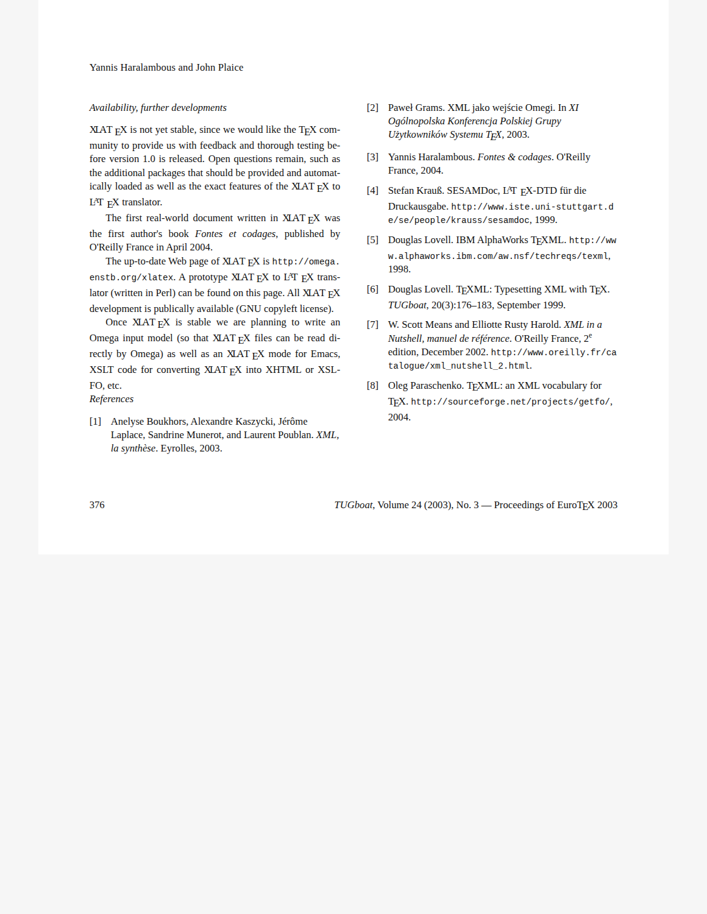Yannis Haralambous and John Plaice
Availability, further developments
XLATEX is not yet stable, since we would like the TEX community to provide us with feedback and thorough testing before version 1.0 is released. Open questions remain, such as the additional packages that should be provided and automatically loaded as well as the exact features of the XLATEX to LATEX translator.
The first real-world document written in XLATEX was the first author's book Fontes et codages, published by O'Reilly France in April 2004.
The up-to-date Web page of XLATEX is http://omega.enstb.org/xlatex. A prototype XLATEX to LATEX translator (written in Perl) can be found on this page. All XLATEX development is publically available (GNU copyleft license).
Once XLATEX is stable we are planning to write an Omega input model (so that XLATEX files can be read directly by Omega) as well as an XLATEX mode for Emacs, XSLT code for converting XLATEX into XHTML or XSL-FO, etc.
References
[1] Anelyse Boukhors, Alexandre Kaszycki, Jérôme Laplace, Sandrine Munerot, and Laurent Poublan. XML, la synthèse. Eyrolles, 2003.
[2] Paweł Grams. XML jako wejście Omegi. In XI Ogólnopolska Konferencja Polskiej Grupy Użytkowników Systemu TEX, 2003.
[3] Yannis Haralambous. Fontes & codages. O'Reilly France, 2004.
[4] Stefan Krauß. SESAMDoc, LATEX-DTD für die Druckausgabe. http://www.iste.uni-stuttgart.de/se/people/krauss/sesamdoc, 1999.
[5] Douglas Lovell. IBM AlphaWorks TEXML. http://www.alphaworks.ibm.com/aw.nsf/techreqs/texml, 1998.
[6] Douglas Lovell. TEXML: Typesetting XML with TEX. TUGboat, 20(3):176–183, September 1999.
[7] W. Scott Means and Elliotte Rusty Harold. XML in a Nutshell, manuel de référence. O'Reilly France, 2e edition, December 2002. http://www.oreilly.fr/catalogue/xml_nutshell_2.html.
[8] Oleg Paraschenko. TEXML: an XML vocabulary for TEX. http://sourceforge.net/projects/getfo/, 2004.
376 TUGboat, Volume 24 (2003), No. 3 — Proceedings of EuroTEX 2003